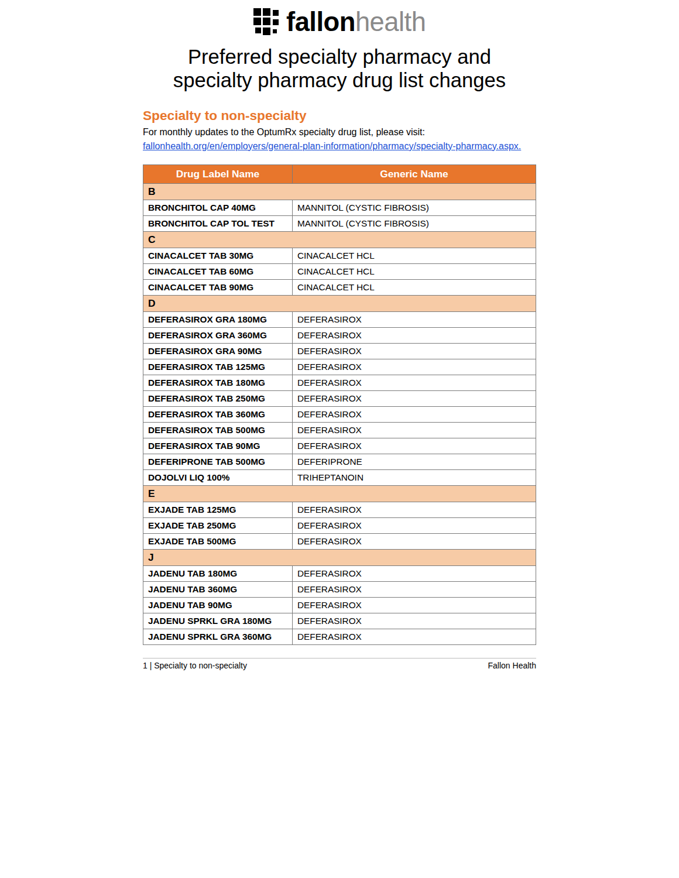fallon health
Preferred specialty pharmacy and
specialty pharmacy drug list changes
Specialty to non-specialty
For monthly updates to the OptumRx specialty drug list, please visit:
fallonhealth.org/en/employers/general-plan-information/pharmacy/specialty-pharmacy.aspx.
| Drug Label Name | Generic Name |
| --- | --- |
| B |
| BRONCHITOL CAP 40MG | MANNITOL (CYSTIC FIBROSIS) |
| BRONCHITOL CAP TOL TEST | MANNITOL (CYSTIC FIBROSIS) |
| C |
| CINACALCET TAB 30MG | CINACALCET HCL |
| CINACALCET TAB 60MG | CINACALCET HCL |
| CINACALCET TAB 90MG | CINACALCET HCL |
| D |
| DEFERASIROX GRA 180MG | DEFERASIROX |
| DEFERASIROX GRA 360MG | DEFERASIROX |
| DEFERASIROX GRA 90MG | DEFERASIROX |
| DEFERASIROX TAB 125MG | DEFERASIROX |
| DEFERASIROX TAB 180MG | DEFERASIROX |
| DEFERASIROX TAB 250MG | DEFERASIROX |
| DEFERASIROX TAB 360MG | DEFERASIROX |
| DEFERASIROX TAB 500MG | DEFERASIROX |
| DEFERASIROX TAB 90MG | DEFERASIROX |
| DEFERIPRONE TAB 500MG | DEFERIPRONE |
| DOJOLVI LIQ 100% | TRIHEPTANOIN |
| E |
| EXJADE TAB 125MG | DEFERASIROX |
| EXJADE TAB 250MG | DEFERASIROX |
| EXJADE TAB 500MG | DEFERASIROX |
| J |
| JADENU TAB 180MG | DEFERASIROX |
| JADENU TAB 360MG | DEFERASIROX |
| JADENU TAB 90MG | DEFERASIROX |
| JADENU SPRKL GRA 180MG | DEFERASIROX |
| JADENU SPRKL GRA 360MG | DEFERASIROX |
1 | Specialty to non-specialty Fallon Health